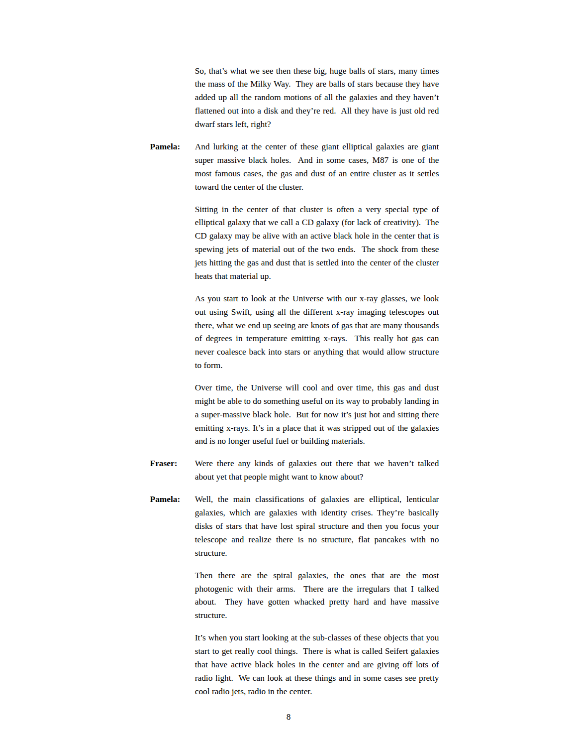So, that’s what we see then these big, huge balls of stars, many times the mass of the Milky Way. They are balls of stars because they have added up all the random motions of all the galaxies and they haven’t flattened out into a disk and they’re red. All they have is just old red dwarf stars left, right?
Pamela:
And lurking at the center of these giant elliptical galaxies are giant super massive black holes. And in some cases, M87 is one of the most famous cases, the gas and dust of an entire cluster as it settles toward the center of the cluster.
Sitting in the center of that cluster is often a very special type of elliptical galaxy that we call a CD galaxy (for lack of creativity). The CD galaxy may be alive with an active black hole in the center that is spewing jets of material out of the two ends. The shock from these jets hitting the gas and dust that is settled into the center of the cluster heats that material up.
As you start to look at the Universe with our x-ray glasses, we look out using Swift, using all the different x-ray imaging telescopes out there, what we end up seeing are knots of gas that are many thousands of degrees in temperature emitting x-rays. This really hot gas can never coalesce back into stars or anything that would allow structure to form.
Over time, the Universe will cool and over time, this gas and dust might be able to do something useful on its way to probably landing in a super-massive black hole. But for now it’s just hot and sitting there emitting x-rays. It’s in a place that it was stripped out of the galaxies and is no longer useful fuel or building materials.
Fraser:
Were there any kinds of galaxies out there that we haven’t talked about yet that people might want to know about?
Pamela:
Well, the main classifications of galaxies are elliptical, lenticular galaxies, which are galaxies with identity crises. They’re basically disks of stars that have lost spiral structure and then you focus your telescope and realize there is no structure, flat pancakes with no structure.
Then there are the spiral galaxies, the ones that are the most photogenic with their arms. There are the irregulars that I talked about. They have gotten whacked pretty hard and have massive structure.
It’s when you start looking at the sub-classes of these objects that you start to get really cool things. There is what is called Seifert galaxies that have active black holes in the center and are giving off lots of radio light. We can look at these things and in some cases see pretty cool radio jets, radio in the center.
8